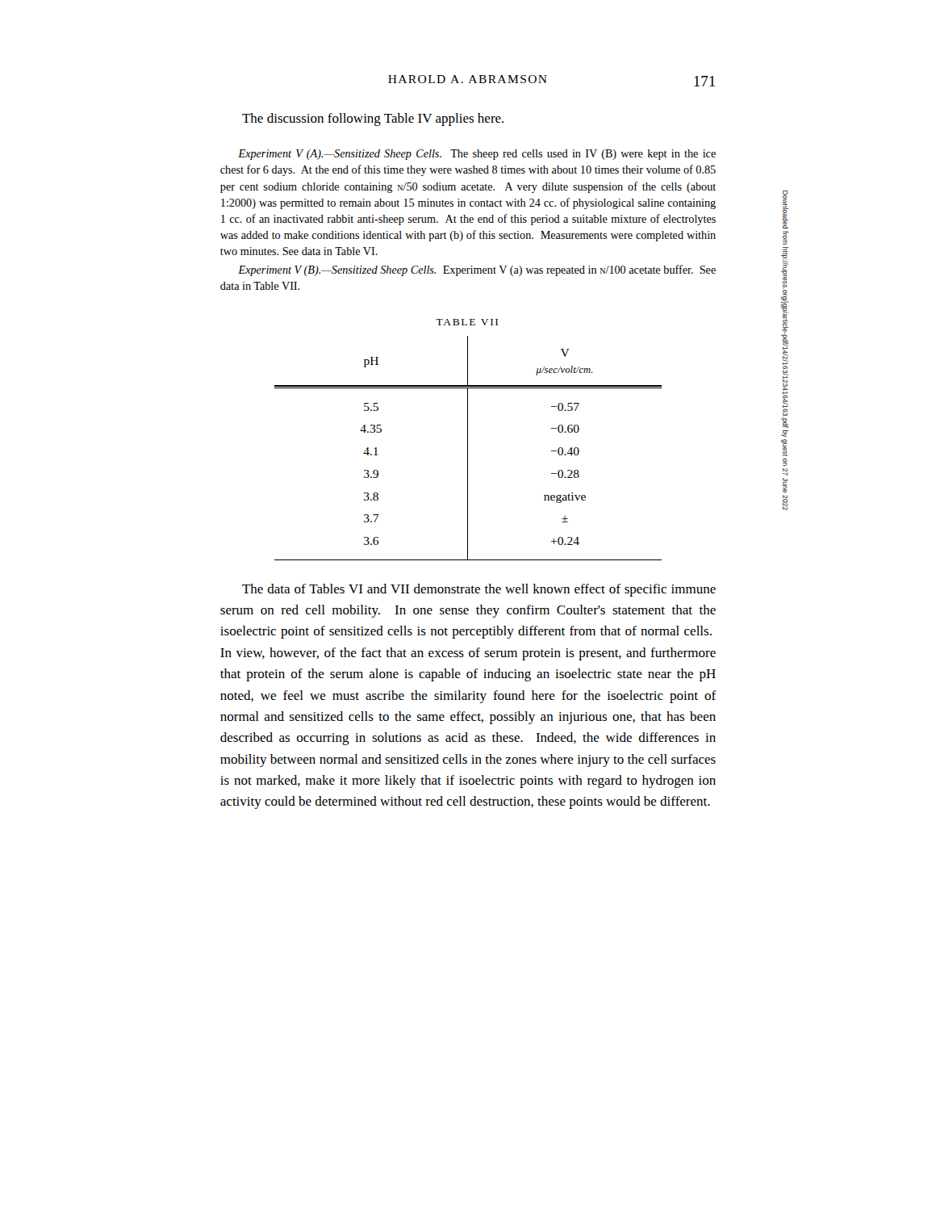Downloaded from http://rupress.org/jgp/article-pdf/14/2/163/1234164/163.pdf by guest on 27 June 2022
HAROLD A. ABRAMSON 171
The discussion following Table IV applies here.
Experiment V (A).—Sensitized Sheep Cells. The sheep red cells used in IV (B) were kept in the ice chest for 6 days. At the end of this time they were washed 8 times with about 10 times their volume of 0.85 per cent sodium chloride containing n/50 sodium acetate. A very dilute suspension of the cells (about 1:2000) was permitted to remain about 15 minutes in contact with 24 cc. of physiological saline containing 1 cc. of an inactivated rabbit anti-sheep serum. At the end of this period a suitable mixture of electrolytes was added to make conditions identical with part (b) of this section. Measurements were completed within two minutes. See data in Table VI.
Experiment V (B).—Sensitized Sheep Cells. Experiment V (a) was repeated in n/100 acetate buffer. See data in Table VII.
TABLE VII
| pH | V μ/sec/volt/cm. |
| --- | --- |
| 5.5 | −0.57 |
| 4.35 | −0.60 |
| 4.1 | −0.40 |
| 3.9 | −0.28 |
| 3.8 | negative |
| 3.7 | ± |
| 3.6 | +0.24 |
The data of Tables VI and VII demonstrate the well known effect of specific immune serum on red cell mobility. In one sense they confirm Coulter's statement that the isoelectric point of sensitized cells is not perceptibly different from that of normal cells. In view, however, of the fact that an excess of serum protein is present, and furthermore that protein of the serum alone is capable of inducing an isoelectric state near the pH noted, we feel we must ascribe the similarity found here for the isoelectric point of normal and sensitized cells to the same effect, possibly an injurious one, that has been described as occurring in solutions as acid as these. Indeed, the wide differences in mobility between normal and sensitized cells in the zones where injury to the cell surfaces is not marked, make it more likely that if isoelectric points with regard to hydrogen ion activity could be determined without red cell destruction, these points would be different.